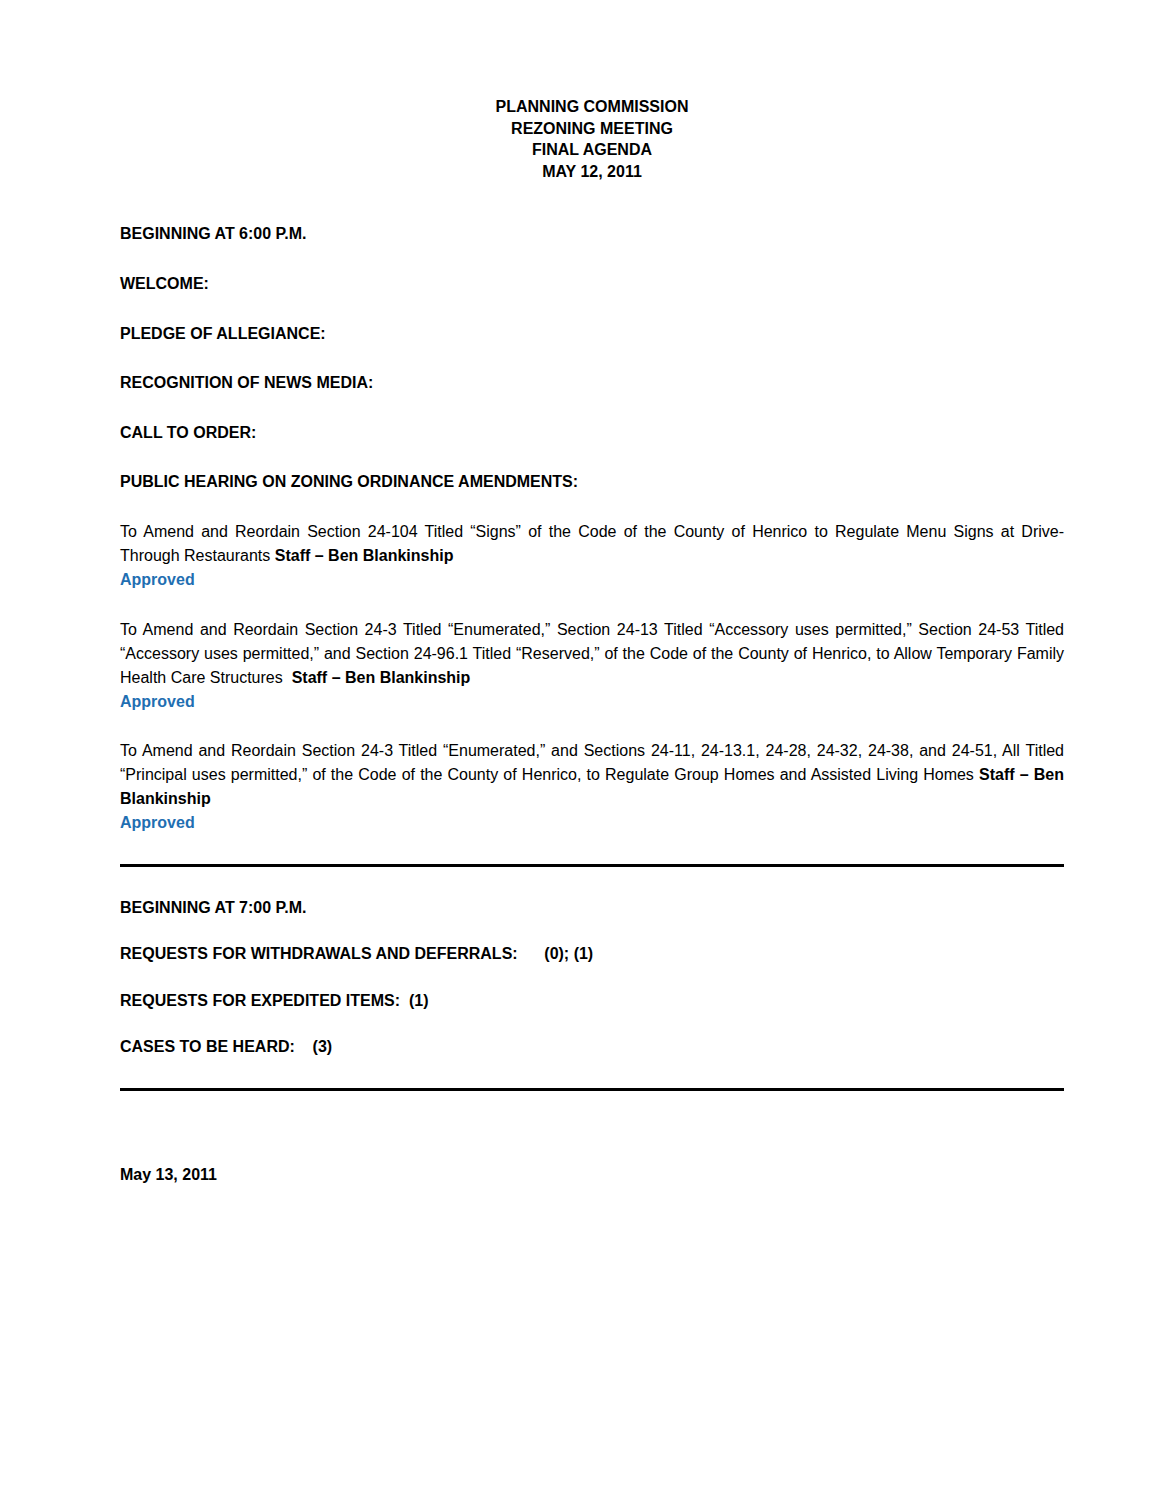PLANNING COMMISSION
REZONING MEETING
FINAL AGENDA
MAY 12, 2011
BEGINNING AT 6:00 P.M.
WELCOME:
PLEDGE OF ALLEGIANCE:
RECOGNITION OF NEWS MEDIA:
CALL TO ORDER:
PUBLIC HEARING ON ZONING ORDINANCE AMENDMENTS:
To Amend and Reordain Section 24-104 Titled “Signs” of the Code of the County of Henrico to Regulate Menu Signs at Drive-Through Restaurants Staff – Ben Blankinship
Approved
To Amend and Reordain Section 24-3 Titled “Enumerated,” Section 24-13 Titled “Accessory uses permitted,” Section 24-53 Titled “Accessory uses permitted,” and Section 24-96.1 Titled “Reserved,” of the Code of the County of Henrico, to Allow Temporary Family Health Care Structures Staff – Ben Blankinship
Approved
To Amend and Reordain Section 24-3 Titled “Enumerated,” and Sections 24-11, 24-13.1, 24-28, 24-32, 24-38, and 24-51, All Titled “Principal uses permitted,” of the Code of the County of Henrico, to Regulate Group Homes and Assisted Living Homes Staff – Ben Blankinship
Approved
BEGINNING AT 7:00 P.M.
REQUESTS FOR WITHDRAWALS AND DEFERRALS: (0); (1)
REQUESTS FOR EXPEDITED ITEMS: (1)
CASES TO BE HEARD: (3)
May 13, 2011